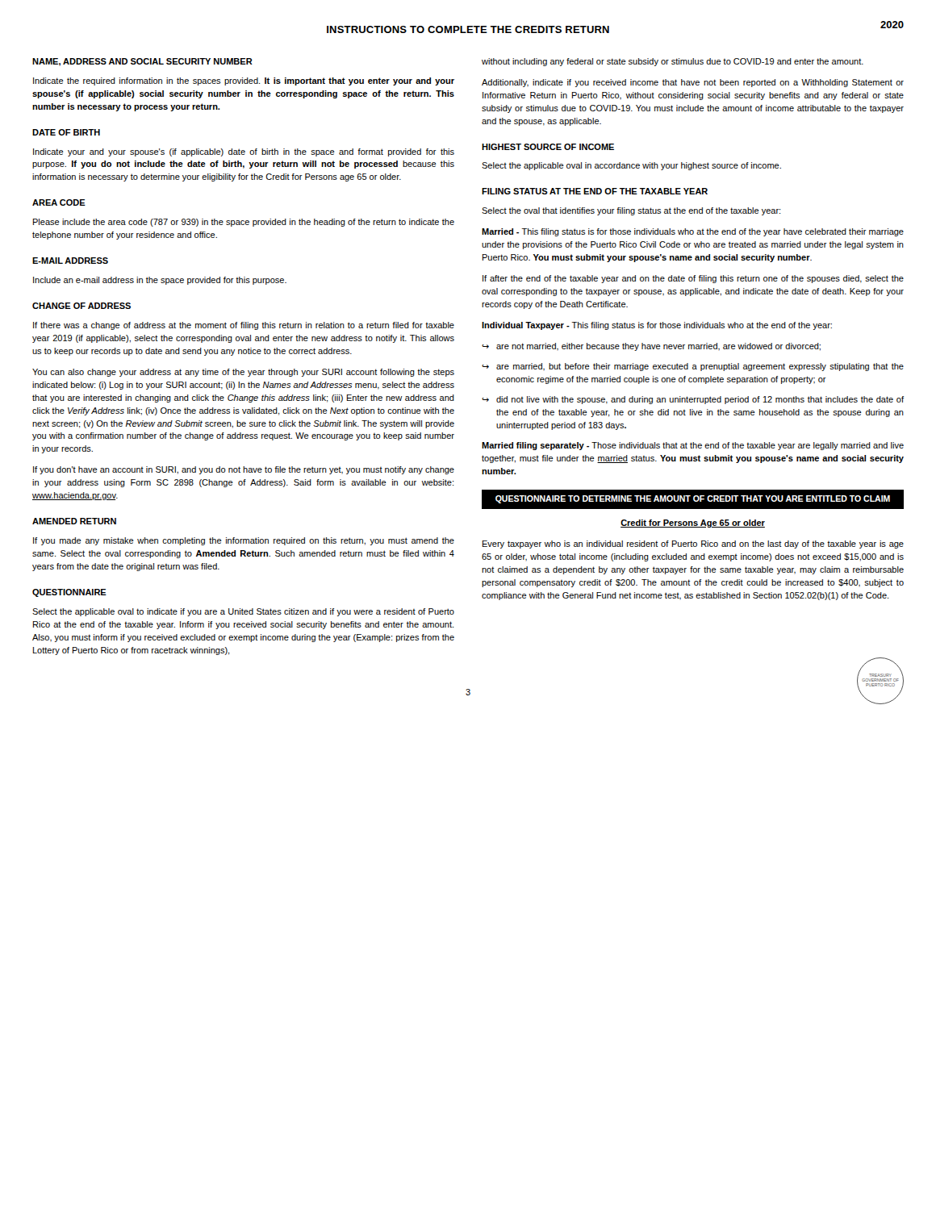INSTRUCTIONS TO COMPLETE THE CREDITS RETURN
2020
Name, Address and Social Security Number
Indicate the required information in the spaces provided. It is important that you enter your and your spouse's (if applicable) social security number in the corresponding space of the return. This number is necessary to process your return.
Date of Birth
Indicate your and your spouse's (if applicable) date of birth in the space and format provided for this purpose. If you do not include the date of birth, your return will not be processed because this information is necessary to determine your eligibility for the Credit for Persons age 65 or older.
Area Code
Please include the area code (787 or 939) in the space provided in the heading of the return to indicate the telephone number of your residence and office.
E-mail Address
Include an e-mail address in the space provided for this purpose.
Change of Address
If there was a change of address at the moment of filing this return in relation to a return filed for taxable year 2019 (if applicable), select the corresponding oval and enter the new address to notify it. This allows us to keep our records up to date and send you any notice to the correct address.
You can also change your address at any time of the year through your SURI account following the steps indicated below: (i) Log in to your SURI account; (ii) In the Names and Addresses menu, select the address that you are interested in changing and click the Change this address link; (iii) Enter the new address and click the Verify Address link; (iv) Once the address is validated, click on the Next option to continue with the next screen; (v) On the Review and Submit screen, be sure to click the Submit link. The system will provide you with a confirmation number of the change of address request. We encourage you to keep said number in your records.
If you don't have an account in SURI, and you do not have to file the return yet, you must notify any change in your address using Form SC 2898 (Change of Address). Said form is available in our website: www.hacienda.pr.gov.
Amended Return
If you made any mistake when completing the information required on this return, you must amend the same. Select the oval corresponding to Amended Return. Such amended return must be filed within 4 years from the date the original return was filed.
Questionnaire
Select the applicable oval to indicate if you are a United States citizen and if you were a resident of Puerto Rico at the end of the taxable year. Inform if you received social security benefits and enter the amount. Also, you must inform if you received excluded or exempt income during the year (Example: prizes from the Lottery of Puerto Rico or from racetrack winnings),
without including any federal or state subsidy or stimulus due to COVID-19 and enter the amount.
Additionally, indicate if you received income that have not been reported on a Withholding Statement or Informative Return in Puerto Rico, without considering social security benefits and any federal or state subsidy or stimulus due to COVID-19. You must include the amount of income attributable to the taxpayer and the spouse, as applicable.
Highest Source of Income
Select the applicable oval in accordance with your highest source of income.
Filing Status at the End of the Taxable Year
Select the oval that identifies your filing status at the end of the taxable year:
Married - This filing status is for those individuals who at the end of the year have celebrated their marriage under the provisions of the Puerto Rico Civil Code or who are treated as married under the legal system in Puerto Rico. You must submit your spouse's name and social security number.
If after the end of the taxable year and on the date of filing this return one of the spouses died, select the oval corresponding to the taxpayer or spouse, as applicable, and indicate the date of death. Keep for your records copy of the Death Certificate.
Individual Taxpayer - This filing status is for those individuals who at the end of the year:
are not married, either because they have never married, are widowed or divorced;
are married, but before their marriage executed a prenuptial agreement expressly stipulating that the economic regime of the married couple is one of complete separation of property; or
did not live with the spouse, and during an uninterrupted period of 12 months that includes the date of the end of the taxable year, he or she did not live in the same household as the spouse during an uninterrupted period of 183 days.
Married filing separately - Those individuals that at the end of the taxable year are legally married and live together, must file under the married status. You must submit you spouse's name and social security number.
Questionnaire to Determine the Amount of Credit That You Are Entitled to Claim
Credit for Persons Age 65 or older
Every taxpayer who is an individual resident of Puerto Rico and on the last day of the taxable year is age 65 or older, whose total income (including excluded and exempt income) does not exceed $15,000 and is not claimed as a dependent by any other taxpayer for the same taxable year, may claim a reimbursable personal compensatory credit of $200. The amount of the credit could be increased to $400, subject to compliance with the General Fund net income test, as established in Section 1052.02(b)(1) of the Code.
3
TREASURY
GOVERNMENT OF PUERTO RICO